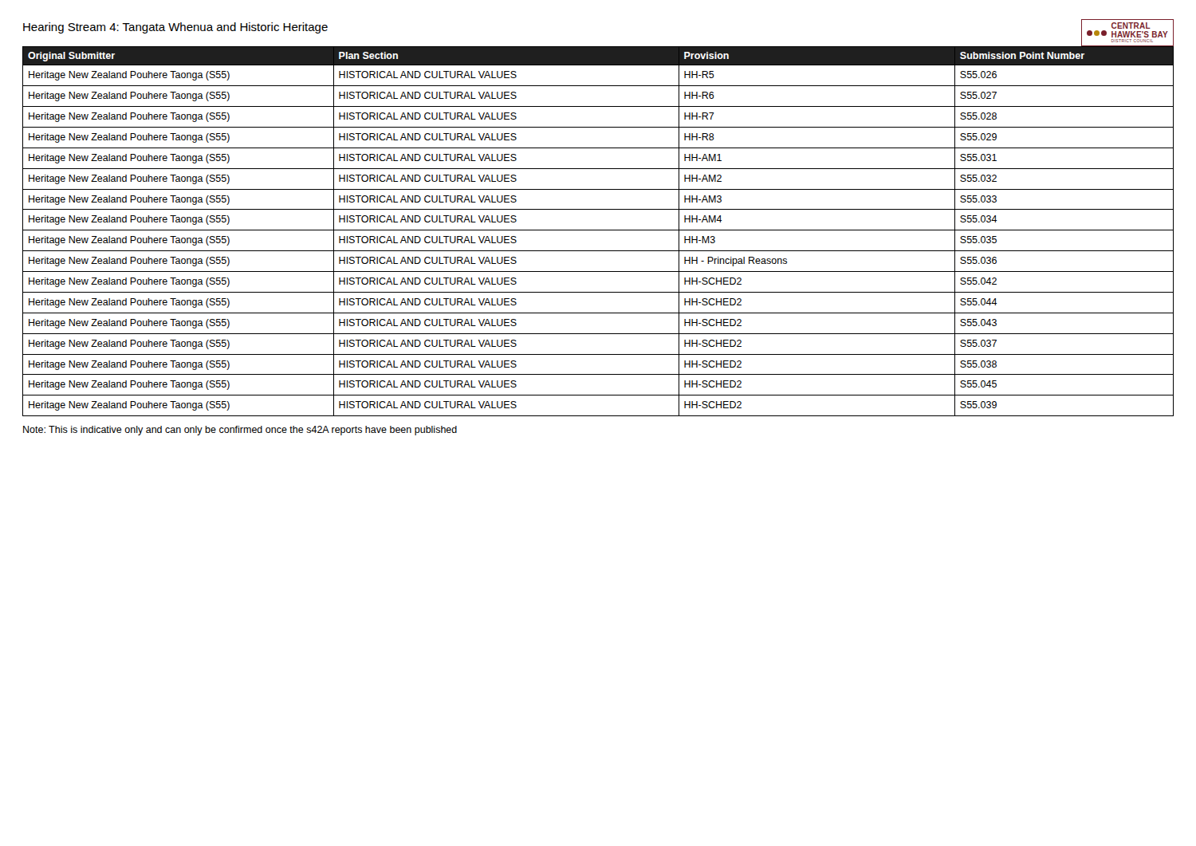Hearing Stream 4: Tangata Whenua and Historic Heritage
CENTRAL HAWKE'S BAY DISTRICT COUNCIL
| Original Submitter | Plan Section | Provision | Submission Point Number |
| --- | --- | --- | --- |
| Heritage New Zealand Pouhere Taonga (S55) | HISTORICAL AND CULTURAL VALUES | HH-R5 | S55.026 |
| Heritage New Zealand Pouhere Taonga (S55) | HISTORICAL AND CULTURAL VALUES | HH-R6 | S55.027 |
| Heritage New Zealand Pouhere Taonga (S55) | HISTORICAL AND CULTURAL VALUES | HH-R7 | S55.028 |
| Heritage New Zealand Pouhere Taonga (S55) | HISTORICAL AND CULTURAL VALUES | HH-R8 | S55.029 |
| Heritage New Zealand Pouhere Taonga (S55) | HISTORICAL AND CULTURAL VALUES | HH-AM1 | S55.031 |
| Heritage New Zealand Pouhere Taonga (S55) | HISTORICAL AND CULTURAL VALUES | HH-AM2 | S55.032 |
| Heritage New Zealand Pouhere Taonga (S55) | HISTORICAL AND CULTURAL VALUES | HH-AM3 | S55.033 |
| Heritage New Zealand Pouhere Taonga (S55) | HISTORICAL AND CULTURAL VALUES | HH-AM4 | S55.034 |
| Heritage New Zealand Pouhere Taonga (S55) | HISTORICAL AND CULTURAL VALUES | HH-M3 | S55.035 |
| Heritage New Zealand Pouhere Taonga (S55) | HISTORICAL AND CULTURAL VALUES | HH - Principal Reasons | S55.036 |
| Heritage New Zealand Pouhere Taonga (S55) | HISTORICAL AND CULTURAL VALUES | HH-SCHED2 | S55.042 |
| Heritage New Zealand Pouhere Taonga (S55) | HISTORICAL AND CULTURAL VALUES | HH-SCHED2 | S55.044 |
| Heritage New Zealand Pouhere Taonga (S55) | HISTORICAL AND CULTURAL VALUES | HH-SCHED2 | S55.043 |
| Heritage New Zealand Pouhere Taonga (S55) | HISTORICAL AND CULTURAL VALUES | HH-SCHED2 | S55.037 |
| Heritage New Zealand Pouhere Taonga (S55) | HISTORICAL AND CULTURAL VALUES | HH-SCHED2 | S55.038 |
| Heritage New Zealand Pouhere Taonga (S55) | HISTORICAL AND CULTURAL VALUES | HH-SCHED2 | S55.045 |
| Heritage New Zealand Pouhere Taonga (S55) | HISTORICAL AND CULTURAL VALUES | HH-SCHED2 | S55.039 |
Note: This is indicative only and can only be confirmed once the s42A reports have been published